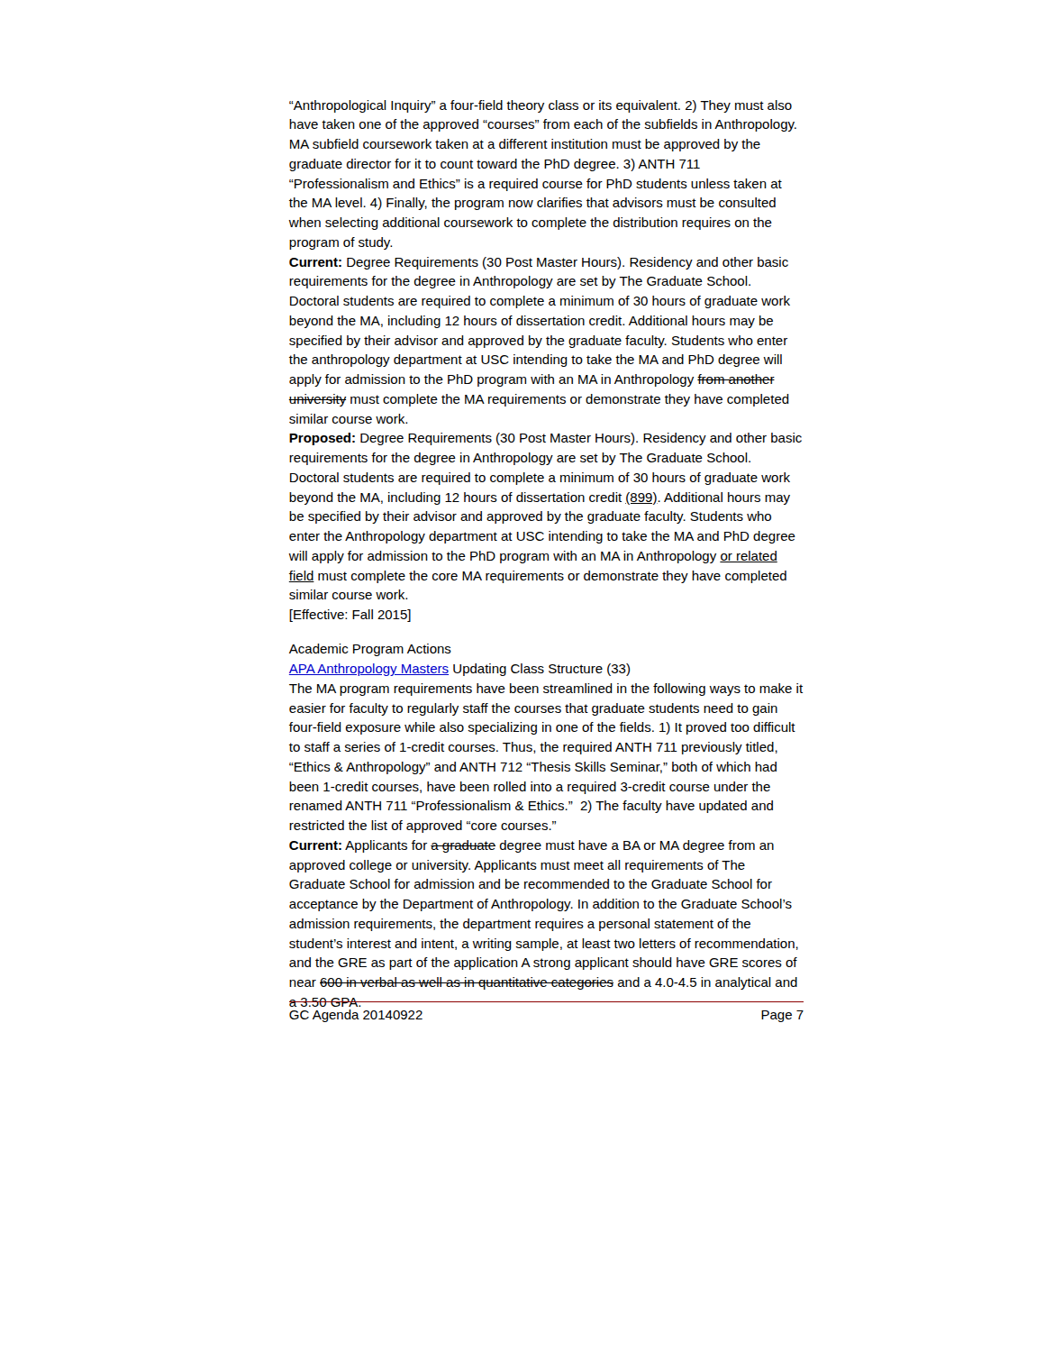“Anthropological Inquiry” a four-field theory class or its equivalent. 2) They must also have taken one of the approved “courses” from each of the subfields in Anthropology. MA subfield coursework taken at a different institution must be approved by the graduate director for it to count toward the PhD degree. 3) ANTH 711 “Professionalism and Ethics” is a required course for PhD students unless taken at the MA level. 4) Finally, the program now clarifies that advisors must be consulted when selecting additional coursework to complete the distribution requires on the program of study.
Current: Degree Requirements (30 Post Master Hours). Residency and other basic requirements for the degree in Anthropology are set by The Graduate School. Doctoral students are required to complete a minimum of 30 hours of graduate work beyond the MA, including 12 hours of dissertation credit. Additional hours may be specified by their advisor and approved by the graduate faculty. Students who enter the anthropology department at USC intending to take the MA and PhD degree will apply for admission to the PhD program with an MA in Anthropology from another university must complete the MA requirements or demonstrate they have completed similar course work.
Proposed: Degree Requirements (30 Post Master Hours). Residency and other basic requirements for the degree in Anthropology are set by The Graduate School. Doctoral students are required to complete a minimum of 30 hours of graduate work beyond the MA, including 12 hours of dissertation credit (899). Additional hours may be specified by their advisor and approved by the graduate faculty. Students who enter the Anthropology department at USC intending to take the MA and PhD degree will apply for admission to the PhD program with an MA in Anthropology or related field must complete the core MA requirements or demonstrate they have completed similar course work.
[Effective: Fall 2015]
Academic Program Actions
APA Anthropology Masters Updating Class Structure (33)
The MA program requirements have been streamlined in the following ways to make it easier for faculty to regularly staff the courses that graduate students need to gain four-field exposure while also specializing in one of the fields. 1) It proved too difficult to staff a series of 1-credit courses. Thus, the required ANTH 711 previously titled, “Ethics & Anthropology” and ANTH 712 “Thesis Skills Seminar,” both of which had been 1-credit courses, have been rolled into a required 3-credit course under the renamed ANTH 711 “Professionalism & Ethics.” 2) The faculty have updated and restricted the list of approved “core courses.”
Current: Applicants for a graduate degree must have a BA or MA degree from an approved college or university. Applicants must meet all requirements of The Graduate School for admission and be recommended to the Graduate School for acceptance by the Department of Anthropology. In addition to the Graduate School’s admission requirements, the department requires a personal statement of the student’s interest and intent, a writing sample, at least two letters of recommendation, and the GRE as part of the application A strong applicant should have GRE scores of near 600 in verbal as well as in quantitative categories and a 4.0-4.5 in analytical and a 3.50 GPA.
GC Agenda 20140922 Page 7